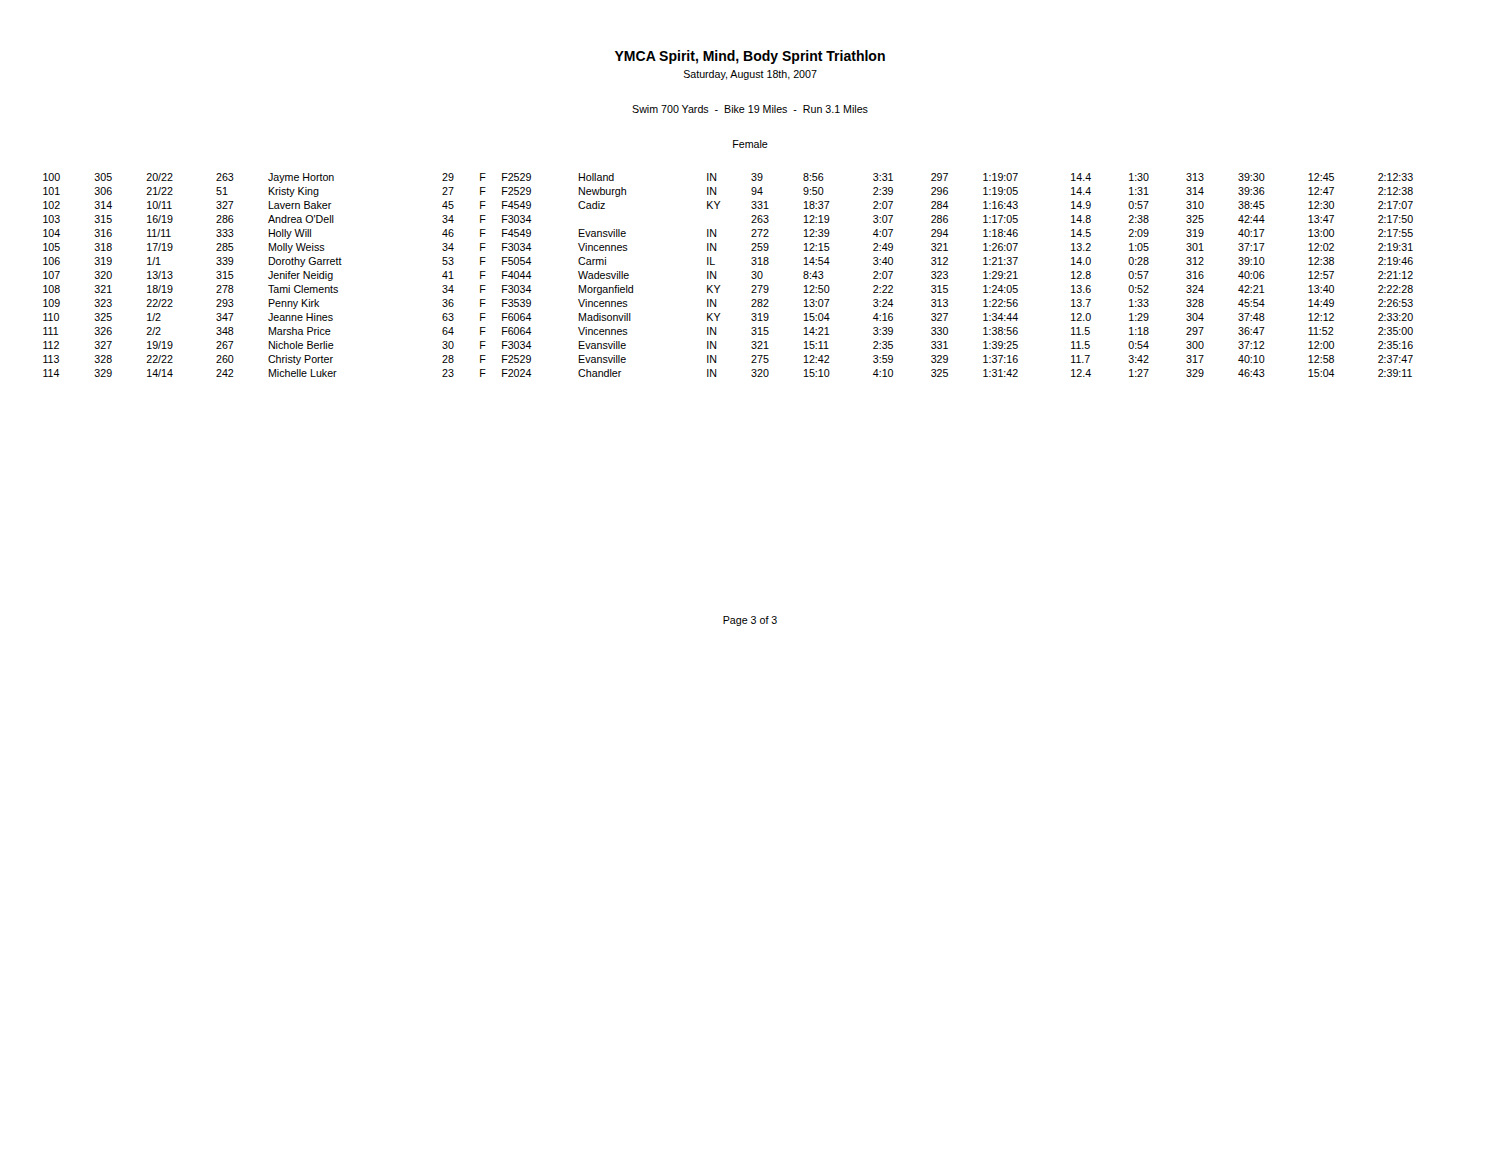YMCA Spirit, Mind, Body Sprint Triathlon
Saturday, August 18th, 2007
Swim 700 Yards - Bike 19 Miles - Run 3.1 Miles
Female
| 100 | 305 | 20/22 | 263 | Jayme Horton | 29 | F | F2529 | Holland | IN | 39 | 8:56 | 3:31 | 297 | 1:19:07 | 14.4 | 1:30 | 313 | 39:30 | 12:45 | 2:12:33 |
| 101 | 306 | 21/22 | 51 | Kristy King | 27 | F | F2529 | Newburgh | IN | 94 | 9:50 | 2:39 | 296 | 1:19:05 | 14.4 | 1:31 | 314 | 39:36 | 12:47 | 2:12:38 |
| 102 | 314 | 10/11 | 327 | Lavern Baker | 45 | F | F4549 | Cadiz | KY | 331 | 18:37 | 2:07 | 284 | 1:16:43 | 14.9 | 0:57 | 310 | 38:45 | 12:30 | 2:17:07 |
| 103 | 315 | 16/19 | 286 | Andrea O'Dell | 34 | F | F3034 | | | 263 | 12:19 | 3:07 | 286 | 1:17:05 | 14.8 | 2:38 | 325 | 42:44 | 13:47 | 2:17:50 |
| 104 | 316 | 11/11 | 333 | Holly Will | 46 | F | F4549 | Evansville | IN | 272 | 12:39 | 4:07 | 294 | 1:18:46 | 14.5 | 2:09 | 319 | 40:17 | 13:00 | 2:17:55 |
| 105 | 318 | 17/19 | 285 | Molly Weiss | 34 | F | F3034 | Vincennes | IN | 259 | 12:15 | 2:49 | 321 | 1:26:07 | 13.2 | 1:05 | 301 | 37:17 | 12:02 | 2:19:31 |
| 106 | 319 | 1/1 | 339 | Dorothy Garrett | 53 | F | F5054 | Carmi | IL | 318 | 14:54 | 3:40 | 312 | 1:21:37 | 14.0 | 0:28 | 312 | 39:10 | 12:38 | 2:19:46 |
| 107 | 320 | 13/13 | 315 | Jenifer Neidig | 41 | F | F4044 | Wadesville | IN | 30 | 8:43 | 2:07 | 323 | 1:29:21 | 12.8 | 0:57 | 316 | 40:06 | 12:57 | 2:21:12 |
| 108 | 321 | 18/19 | 278 | Tami Clements | 34 | F | F3034 | Morganfield | KY | 279 | 12:50 | 2:22 | 315 | 1:24:05 | 13.6 | 0:52 | 324 | 42:21 | 13:40 | 2:22:28 |
| 109 | 323 | 22/22 | 293 | Penny Kirk | 36 | F | F3539 | Vincennes | IN | 282 | 13:07 | 3:24 | 313 | 1:22:56 | 13.7 | 1:33 | 328 | 45:54 | 14:49 | 2:26:53 |
| 110 | 325 | 1/2 | 347 | Jeanne Hines | 63 | F | F6064 | Madisonvill | KY | 319 | 15:04 | 4:16 | 327 | 1:34:44 | 12.0 | 1:29 | 304 | 37:48 | 12:12 | 2:33:20 |
| 111 | 326 | 2/2 | 348 | Marsha Price | 64 | F | F6064 | Vincennes | IN | 315 | 14:21 | 3:39 | 330 | 1:38:56 | 11.5 | 1:18 | 297 | 36:47 | 11:52 | 2:35:00 |
| 112 | 327 | 19/19 | 267 | Nichole Berlie | 30 | F | F3034 | Evansville | IN | 321 | 15:11 | 2:35 | 331 | 1:39:25 | 11.5 | 0:54 | 300 | 37:12 | 12:00 | 2:35:16 |
| 113 | 328 | 22/22 | 260 | Christy Porter | 28 | F | F2529 | Evansville | IN | 275 | 12:42 | 3:59 | 329 | 1:37:16 | 11.7 | 3:42 | 317 | 40:10 | 12:58 | 2:37:47 |
| 114 | 329 | 14/14 | 242 | Michelle Luker | 23 | F | F2024 | Chandler | IN | 320 | 15:10 | 4:10 | 325 | 1:31:42 | 12.4 | 1:27 | 329 | 46:43 | 15:04 | 2:39:11 |
Page 3 of 3